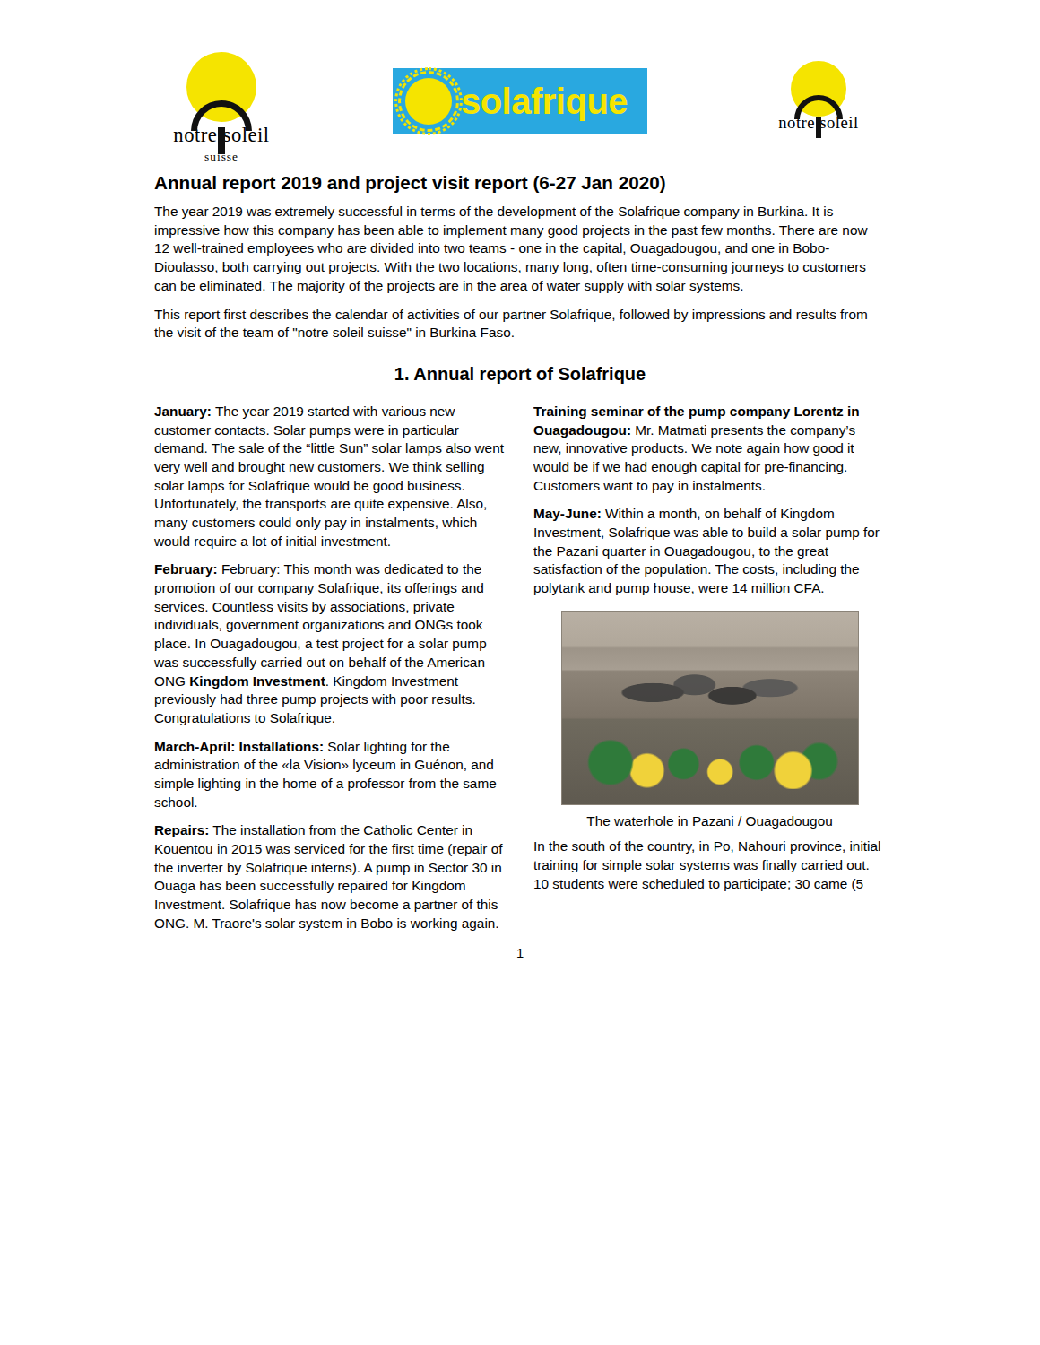notre soleil
suisse
solafrique
notre soleil
Annual report 2019 and project visit report (6-27 Jan 2020)
The year 2019 was extremely successful in terms of the development of the Solafrique company in Burkina. It is impressive how this company has been able to implement many good projects in the past few months. There are now 12 well-trained employees who are divided into two teams - one in the capital, Ouagadougou, and one in Bobo-Dioulasso, both carrying out projects. With the two locations, many long, often time-consuming journeys to customers can be eliminated. The majority of the projects are in the area of water supply with solar systems.
This report first describes the calendar of activities of our partner Solafrique, followed by impressions and results from the visit of the team of "notre soleil suisse" in Burkina Faso.
1. Annual report of Solafrique
January: The year 2019 started with various new customer contacts. Solar pumps were in particular demand. The sale of the “little Sun” solar lamps also went very well and brought new customers. We think selling solar lamps for Solafrique would be good business. Unfortunately, the transports are quite expensive. Also, many customers could only pay in instalments, which would require a lot of initial investment.
February: February: This month was dedicated to the promotion of our company Solafrique, its offerings and services. Countless visits by associations, private individuals, government organizations and ONGs took place. In Ouagadougou, a test project for a solar pump was successfully carried out on behalf of the American ONG Kingdom Investment. Kingdom Investment previously had three pump projects with poor results. Congratulations to Solafrique.
March-April: Installations: Solar lighting for the administration of the «la Vision» lyceum in Guénon, and simple lighting in the home of a professor from the same school.
Repairs: The installation from the Catholic Center in Kouentou in 2015 was serviced for the first time (repair of the inverter by Solafrique interns). A pump in Sector 30 in Ouaga has been successfully repaired for Kingdom Investment. Solafrique has now become a partner of this ONG. M. Traore's solar system in Bobo is working again.
Training seminar of the pump company Lorentz in Ouagadougou: Mr. Matmati presents the company’s new, innovative products. We note again how good it would be if we had enough capital for pre-financing. Customers want to pay in instalments.
May-June: Within a month, on behalf of Kingdom Investment, Solafrique was able to build a solar pump for the Pazani quarter in Ouagadougou, to the great satisfaction of the population. The costs, including the polytank and pump house, were 14 million CFA.
The waterhole in Pazani / Ouagadougou
In the south of the country, in Po, Nahouri province, initial training for simple solar systems was finally carried out. 10 students were scheduled to participate; 30 came (5
1